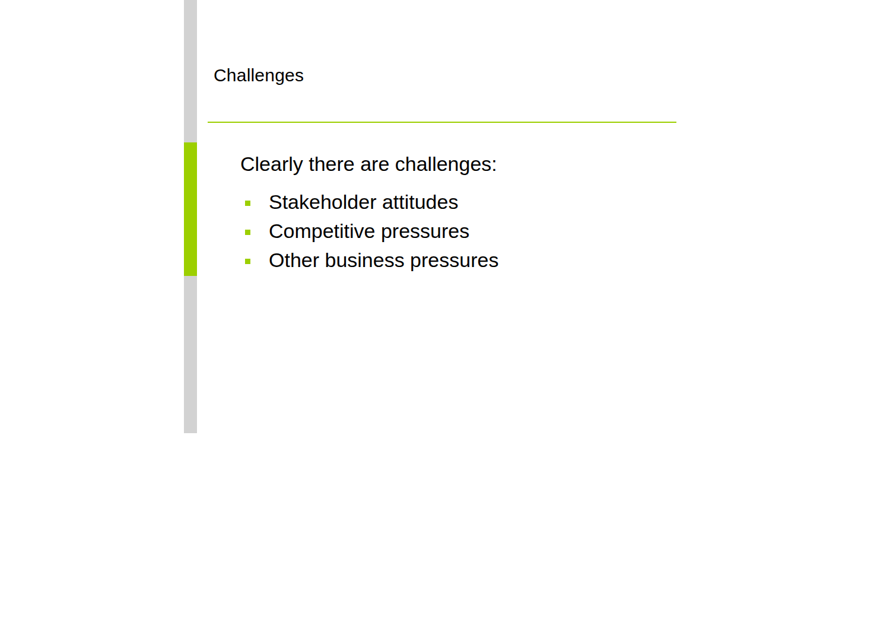Challenges
Clearly there are challenges:
Stakeholder attitudes
Competitive pressures
Other business pressures